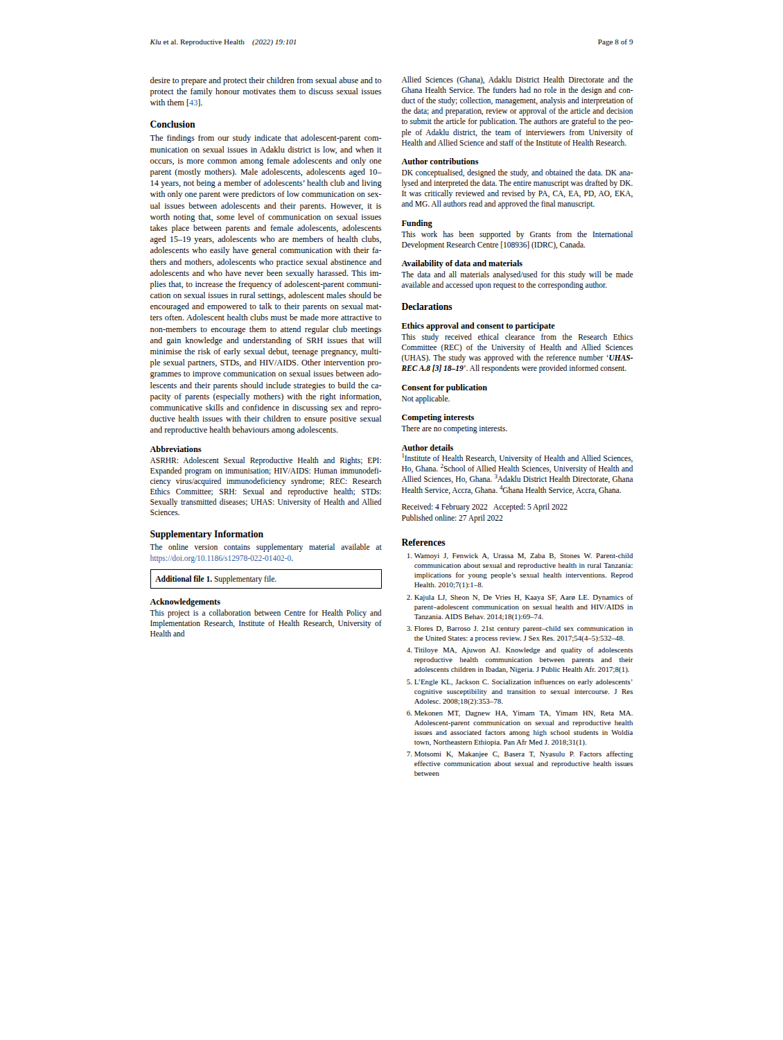Klu et al. Reproductive Health (2022) 19:101
Page 8 of 9
desire to prepare and protect their children from sexual abuse and to protect the family honour motivates them to discuss sexual issues with them [43].
Conclusion
The findings from our study indicate that adolescent-parent communication on sexual issues in Adaklu district is low, and when it occurs, is more common among female adolescents and only one parent (mostly mothers). Male adolescents, adolescents aged 10–14 years, not being a member of adolescents’ health club and living with only one parent were predictors of low communication on sexual issues between adolescents and their parents. However, it is worth noting that, some level of communication on sexual issues takes place between parents and female adolescents, adolescents aged 15–19 years, adolescents who are members of health clubs, adolescents who easily have general communication with their fathers and mothers, adolescents who practice sexual abstinence and adolescents and who have never been sexually harassed. This implies that, to increase the frequency of adolescent-parent communication on sexual issues in rural settings, adolescent males should be encouraged and empowered to talk to their parents on sexual matters often. Adolescent health clubs must be made more attractive to non-members to encourage them to attend regular club meetings and gain knowledge and understanding of SRH issues that will minimise the risk of early sexual debut, teenage pregnancy, multiple sexual partners, STDs, and HIV/AIDS. Other intervention programmes to improve communication on sexual issues between adolescents and their parents should include strategies to build the capacity of parents (especially mothers) with the right information, communicative skills and confidence in discussing sex and reproductive health issues with their children to ensure positive sexual and reproductive health behaviours among adolescents.
Abbreviations
ASRHR: Adolescent Sexual Reproductive Health and Rights; EPI: Expanded program on immunisation; HIV/AIDS: Human immunodeficiency virus/acquired immunodeficiency syndrome; REC: Research Ethics Committee; SRH: Sexual and reproductive health; STDs: Sexually transmitted diseases; UHAS: University of Health and Allied Sciences.
Supplementary Information
The online version contains supplementary material available at https://doi.org/10.1186/s12978-022-01402-0.
Additional file 1. Supplementary file.
Acknowledgements
This project is a collaboration between Centre for Health Policy and Implementation Research, Institute of Health Research, University of Health and
Allied Sciences (Ghana), Adaklu District Health Directorate and the Ghana Health Service. The funders had no role in the design and conduct of the study; collection, management, analysis and interpretation of the data; and preparation, review or approval of the article and decision to submit the article for publication. The authors are grateful to the people of Adaklu district, the team of interviewers from University of Health and Allied Science and staff of the Institute of Health Research.
Author contributions
DK conceptualised, designed the study, and obtained the data. DK analysed and interpreted the data. The entire manuscript was drafted by DK. It was critically reviewed and revised by PA, CA, EA, PD, AO, EKA, and MG. All authors read and approved the final manuscript.
Funding
This work has been supported by Grants from the International Development Research Centre [108936] (IDRC), Canada.
Availability of data and materials
The data and all materials analysed/used for this study will be made available and accessed upon request to the corresponding author.
Declarations
Ethics approval and consent to participate
This study received ethical clearance from the Research Ethics Committee (REC) of the University of Health and Allied Sciences (UHAS). The study was approved with the reference number ‘UHAS-REC A.8 [3] 18–19’. All respondents were provided informed consent.
Consent for publication
Not applicable.
Competing interests
There are no competing interests.
Author details
1Institute of Health Research, University of Health and Allied Sciences, Ho, Ghana. 2School of Allied Health Sciences, University of Health and Allied Sciences, Ho, Ghana. 3Adaklu District Health Directorate, Ghana Health Service, Accra, Ghana. 4Ghana Health Service, Accra, Ghana.
Received: 4 February 2022 Accepted: 5 April 2022
Published online: 27 April 2022
References
Wamoyi J, Fenwick A, Urassa M, Zaba B, Stones W. Parent-child communication about sexual and reproductive health in rural Tanzania: implications for young people’s sexual health interventions. Reprod Health. 2010;7(1):1–8.
Kajula LJ, Sheon N, De Vries H, Kaaya SF, Aarø LE. Dynamics of parent–adolescent communication on sexual health and HIV/AIDS in Tanzania. AIDS Behav. 2014;18(1):69–74.
Flores D, Barroso J. 21st century parent–child sex communication in the United States: a process review. J Sex Res. 2017;54(4–5):532–48.
Titiloye MA, Ajuwon AJ. Knowledge and quality of adolescents reproductive health communication between parents and their adolescents children in Ibadan, Nigeria. J Public Health Afr. 2017;8(1).
L’Engle KL, Jackson C. Socialization influences on early adolescents’ cognitive susceptibility and transition to sexual intercourse. J Res Adolesc. 2008;18(2):353–78.
Mekonen MT, Dagnew HA, Yimam TA, Yimam HN, Reta MA. Adolescent-parent communication on sexual and reproductive health issues and associated factors among high school students in Woldia town, Northeastern Ethiopia. Pan Afr Med J. 2018;31(1).
Motsomi K, Makanjee C, Basera T, Nyasulu P. Factors affecting effective communication about sexual and reproductive health issues between